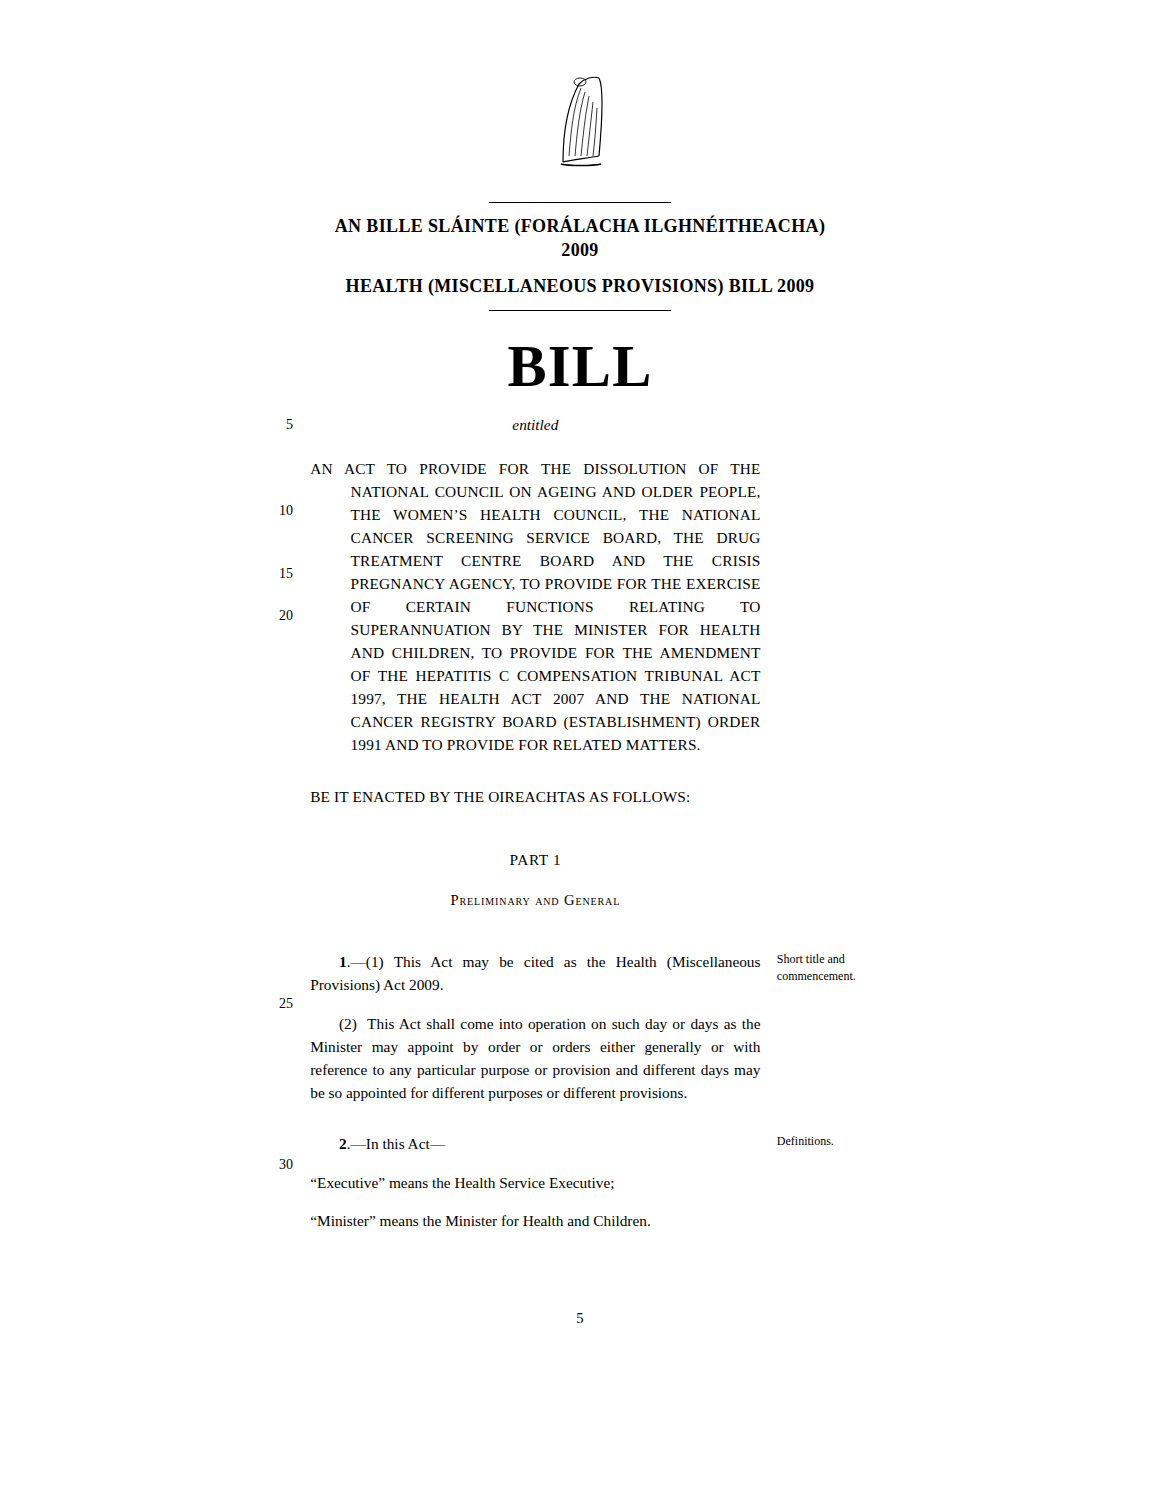AN BILLE SLÁINTE (FORÁLACHA ILGHNÉITHEACHA) 2009 HEALTH (MISCELLANEOUS PROVISIONS) BILL 2009
BILL
5
entitled
10 15 20
AN ACT TO PROVIDE FOR THE DISSOLUTION OF THE NATIONAL COUNCIL ON AGEING AND OLDER PEOPLE, THE WOMEN’S HEALTH COUNCIL, THE NATIONAL CANCER SCREENING SERVICE BOARD, THE DRUG TREATMENT CENTRE BOARD AND THE CRISIS PREGNANCY AGENCY, TO PROVIDE FOR THE EXERCISE OF CERTAIN FUNCTIONS RELATING TO SUPERANNUATION BY THE MINISTER FOR HEALTH AND CHILDREN, TO PROVIDE FOR THE AMENDMENT OF THE HEPATITIS C COMPENSATION TRIBUNAL ACT 1997, THE HEALTH ACT 2007 AND THE NATIONAL CANCER REGISTRY BOARD (ESTABLISHMENT) ORDER 1991 AND TO PROVIDE FOR RELATED MATTERS.
BE IT ENACTED BY THE OIREACHTAS AS FOLLOWS:
PART 1
Preliminary and General
25
1.—(1) This Act may be cited as the Health (Miscellaneous Provisions) Act 2009.
(2) This Act shall come into operation on such day or days as the Minister may appoint by order or orders either generally or with reference to any particular purpose or provision and different days may be so appointed for different purposes or different provisions.
Short title and commencement.
30
2.—In this Act—
“Executive” means the Health Service Executive;
“Minister” means the Minister for Health and Children.
Definitions.
5